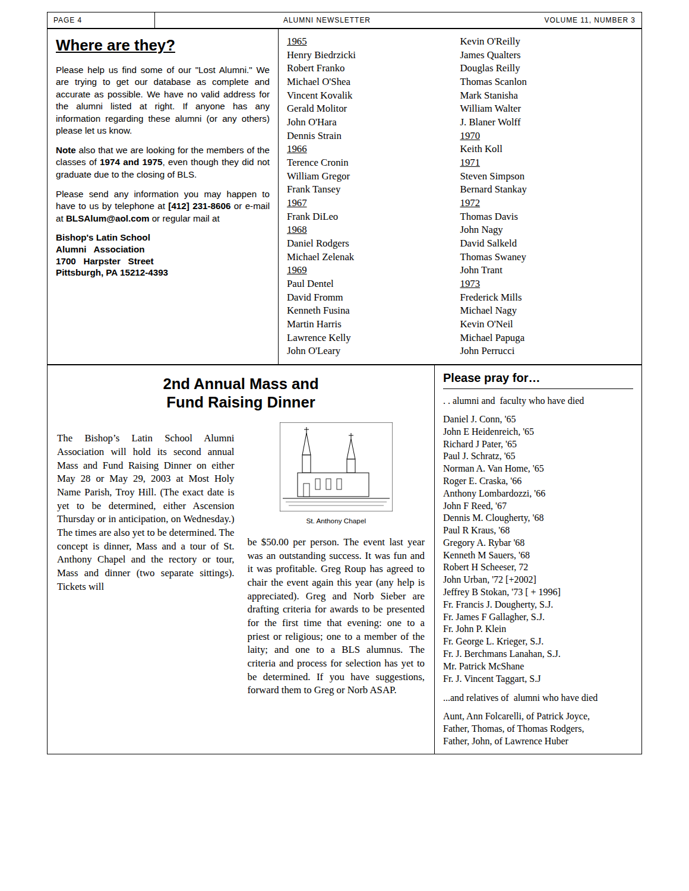PAGE 4
ALUMNI NEWSLETTER
VOLUME 11, NUMBER 3
Where are they?
Please help us find some of our "Lost Alumni." We are trying to get our database as complete and accurate as possible. We have no valid address for the alumni listed at right. If anyone has any information regarding these alumni (or any others) please let us know.
Note also that we are looking for the members of the classes of 1974 and 1975, even though they did not graduate due to the closing of BLS.
Please send any information you may happen to have to us by telephone at [412] 231-8606 or e-mail at BLSAlum@aol.com or regular mail at
Bishop's Latin School
Alumni Association
1700 Harpster Street
Pittsburgh, PA 15212-4393
1965
Henry Biedrzicki
Robert Franko
Michael O'Shea
Vincent Kovalik
Gerald Molitor
John O'Hara
Dennis Strain
1966
Terence Cronin
William Gregor
Frank Tansey
1967
Frank DiLeo
1968
Daniel Rodgers
Michael Zelenak
1969
Paul Dentel
David Fromm
Kenneth Fusina
Martin Harris
Lawrence Kelly
John O'Leary
Kevin O'Reilly
James Qualters
Douglas Reilly
Thomas Scanlon
Mark Stanisha
William Walter
J. Blaner Wolff
1970
Keith Koll
1971
Steven Simpson
Bernard Stankay
1972
Thomas Davis
John Nagy
David Salkeld
Thomas Swaney
John Trant
1973
Frederick Mills
Michael Nagy
Kevin O'Neil
Michael Papuga
John Perrucci
2nd Annual Mass and
Fund Raising Dinner
The Bishop’s Latin School Alumni Association will hold its second annual Mass and Fund Raising Dinner on either May 28 or May 29, 2003 at Most Holy Name Parish, Troy Hill. (The exact date is yet to be determined, either Ascension Thursday or in anticipation, on Wednesday.) The times are also yet to be determined. The concept is dinner, Mass and a tour of St. Anthony Chapel and the rectory or tour, Mass and dinner (two separate sittings). Tickets will
St. Anthony Chapel
be $50.00 per person. The event last year was an outstanding success. It was fun and it was profitable. Greg Roup has agreed to chair the event again this year (any help is appreciated). Greg and Norb Sieber are drafting criteria for awards to be presented for the first time that evening: one to a priest or religious; one to a member of the laity; and one to a BLS alumnus. The criteria and process for selection has yet to be determined. If you have suggestions, forward them to Greg or Norb ASAP.
Please pray for…
. . alumni and faculty who have died
Daniel J. Conn, '65
John E Heidenreich, '65
Richard J Pater, '65
Paul J. Schratz, '65
Norman A. Van Home, '65
Roger E. Craska, '66
Anthony Lombardozzi, '66
John F Reed, '67
Dennis M. Clougherty, '68
Paul R Kraus, '68
Gregory A. Rybar '68
Kenneth M Sauers, '68
Robert H Scheeser, 72
John Urban, '72 [+2002]
Jeffrey B Stokan, '73 [ + 1996]
Fr. Francis J. Dougherty, S.J.
Fr. James F Gallagher, S.J.
Fr. John P. Klein
Fr. George L. Krieger, S.J.
Fr. J. Berchmans Lanahan, S.J.
Mr. Patrick McShane
Fr. J. Vincent Taggart, S.J
...and relatives of alumni who have died
Aunt, Ann Folcarelli, of Patrick Joyce,
Father, Thomas, of Thomas Rodgers,
Father, John, of Lawrence Huber